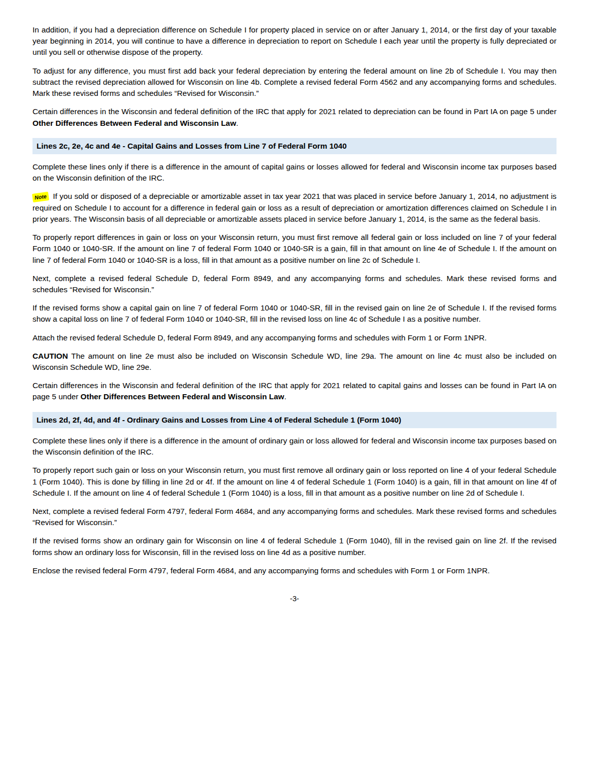In addition, if you had a depreciation difference on Schedule I for property placed in service on or after January 1, 2014, or the first day of your taxable year beginning in 2014, you will continue to have a difference in depreciation to report on Schedule I each year until the property is fully depreciated or until you sell or otherwise dispose of the property.
To adjust for any difference, you must first add back your federal depreciation by entering the federal amount on line 2b of Schedule I. You may then subtract the revised depreciation allowed for Wisconsin on line 4b. Complete a revised federal Form 4562 and any accompanying forms and schedules. Mark these revised forms and schedules “Revised for Wisconsin.”
Certain differences in the Wisconsin and federal definition of the IRC that apply for 2021 related to depreciation can be found in Part IA on page 5 under Other Differences Between Federal and Wisconsin Law.
Lines 2c, 2e, 4c and 4e - Capital Gains and Losses from Line 7 of Federal Form 1040
Complete these lines only if there is a difference in the amount of capital gains or losses allowed for federal and Wisconsin income tax purposes based on the Wisconsin definition of the IRC.
Note If you sold or disposed of a depreciable or amortizable asset in tax year 2021 that was placed in service before January 1, 2014, no adjustment is required on Schedule I to account for a difference in federal gain or loss as a result of depreciation or amortization differences claimed on Schedule I in prior years. The Wisconsin basis of all depreciable or amortizable assets placed in service before January 1, 2014, is the same as the federal basis.
To properly report differences in gain or loss on your Wisconsin return, you must first remove all federal gain or loss included on line 7 of your federal Form 1040 or 1040-SR. If the amount on line 7 of federal Form 1040 or 1040-SR is a gain, fill in that amount on line 4e of Schedule I. If the amount on line 7 of federal Form 1040 or 1040-SR is a loss, fill in that amount as a positive number on line 2c of Schedule I.
Next, complete a revised federal Schedule D, federal Form 8949, and any accompanying forms and schedules. Mark these revised forms and schedules “Revised for Wisconsin.”
If the revised forms show a capital gain on line 7 of federal Form 1040 or 1040-SR, fill in the revised gain on line 2e of Schedule I. If the revised forms show a capital loss on line 7 of federal Form 1040 or 1040-SR, fill in the revised loss on line 4c of Schedule I as a positive number.
Attach the revised federal Schedule D, federal Form 8949, and any accompanying forms and schedules with Form 1 or Form 1NPR.
CAUTION The amount on line 2e must also be included on Wisconsin Schedule WD, line 29a. The amount on line 4c must also be included on Wisconsin Schedule WD, line 29e.
Certain differences in the Wisconsin and federal definition of the IRC that apply for 2021 related to capital gains and losses can be found in Part IA on page 5 under Other Differences Between Federal and Wisconsin Law.
Lines 2d, 2f, 4d, and 4f - Ordinary Gains and Losses from Line 4 of Federal Schedule 1 (Form 1040)
Complete these lines only if there is a difference in the amount of ordinary gain or loss allowed for federal and Wisconsin income tax purposes based on the Wisconsin definition of the IRC.
To properly report such gain or loss on your Wisconsin return, you must first remove all ordinary gain or loss reported on line 4 of your federal Schedule 1 (Form 1040). This is done by filling in line 2d or 4f. If the amount on line 4 of federal Schedule 1 (Form 1040) is a gain, fill in that amount on line 4f of Schedule I. If the amount on line 4 of federal Schedule 1 (Form 1040) is a loss, fill in that amount as a positive number on line 2d of Schedule I.
Next, complete a revised federal Form 4797, federal Form 4684, and any accompanying forms and schedules. Mark these revised forms and schedules “Revised for Wisconsin.”
If the revised forms show an ordinary gain for Wisconsin on line 4 of federal Schedule 1 (Form 1040), fill in the revised gain on line 2f. If the revised forms show an ordinary loss for Wisconsin, fill in the revised loss on line 4d as a positive number.
Enclose the revised federal Form 4797, federal Form 4684, and any accompanying forms and schedules with Form 1 or Form 1NPR.
-3-